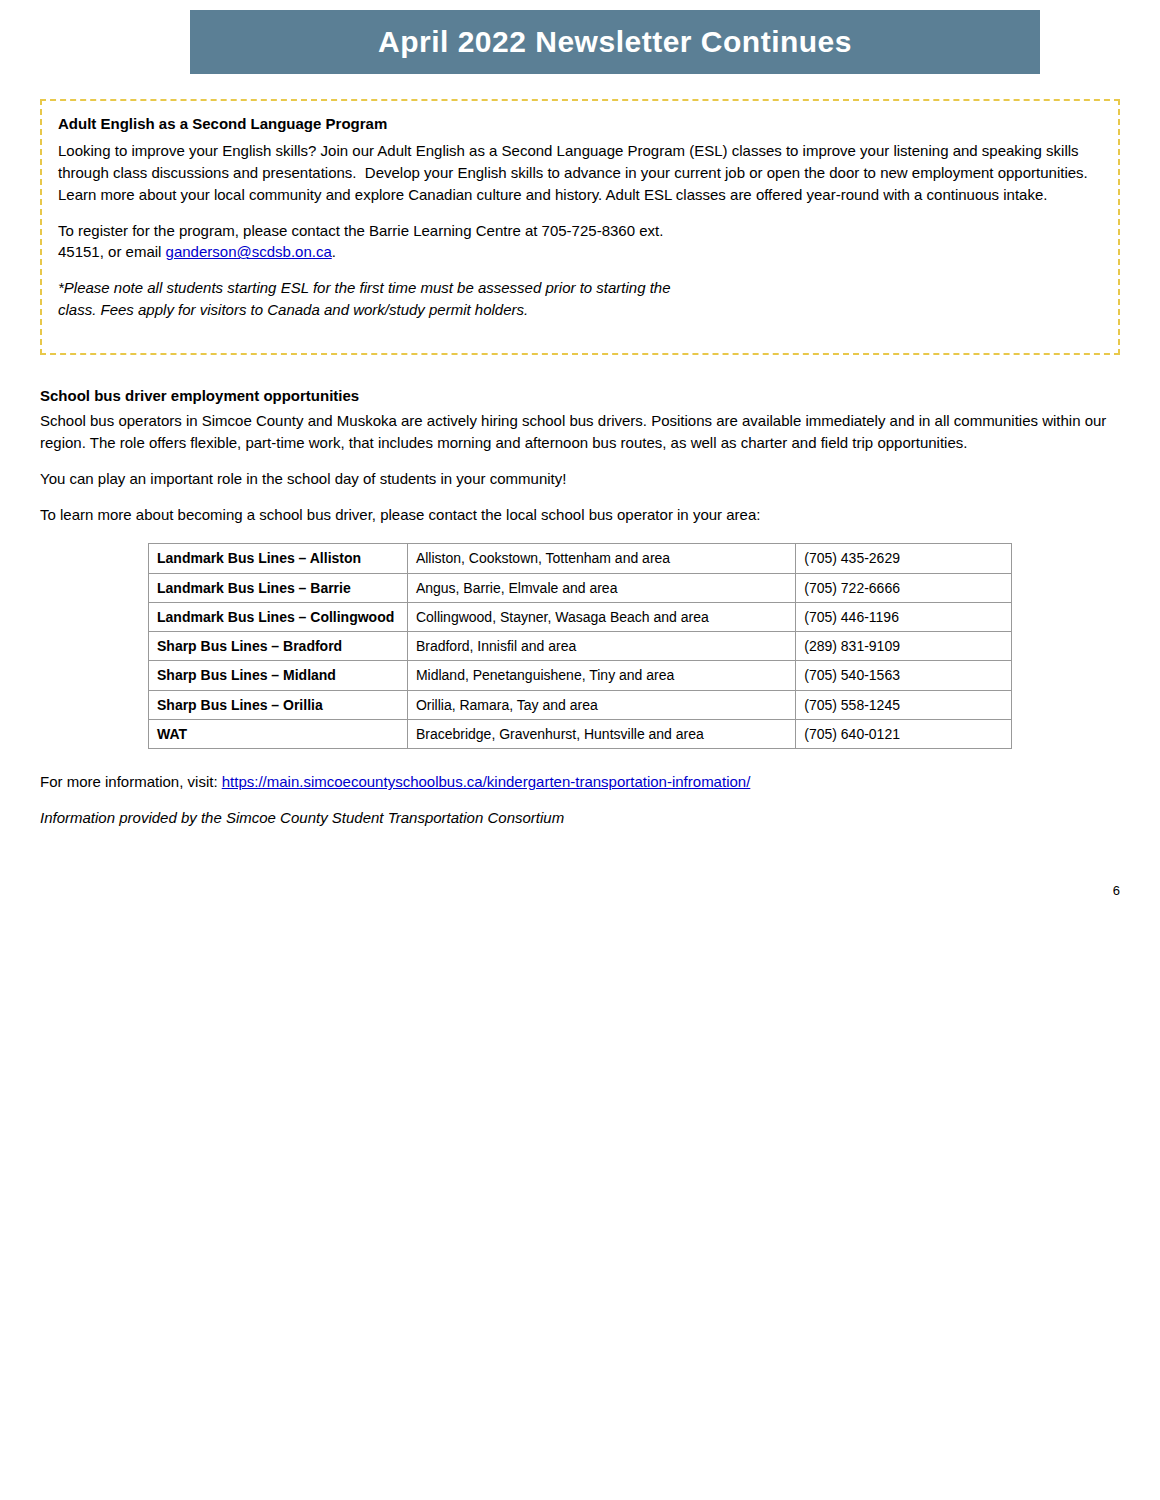April 2022 Newsletter Continues
Adult English as a Second Language Program
Looking to improve your English skills? Join our Adult English as a Second Language Program (ESL) classes to improve your listening and speaking skills through class discussions and presentations. Develop your English skills to advance in your current job or open the door to new employment opportunities. Learn more about your local community and explore Canadian culture and history. Adult ESL classes are offered year-round with a continuous intake.
To register for the program, please contact the Barrie Learning Centre at 705-725-8360 ext. 45151, or email ganderson@scdsb.on.ca.
*Please note all students starting ESL for the first time must be assessed prior to starting the class. Fees apply for visitors to Canada and work/study permit holders.
School bus driver employment opportunities
School bus operators in Simcoe County and Muskoka are actively hiring school bus drivers. Positions are available immediately and in all communities within our region. The role offers flexible, part-time work, that includes morning and afternoon bus routes, as well as charter and field trip opportunities.
You can play an important role in the school day of students in your community!
To learn more about becoming a school bus driver, please contact the local school bus operator in your area:
| Landmark Bus Lines – Alliston | Alliston, Cookstown, Tottenham and area | (705) 435-2629 |
| Landmark Bus Lines – Barrie | Angus, Barrie, Elmvale and area | (705) 722-6666 |
| Landmark Bus Lines – Collingwood | Collingwood, Stayner, Wasaga Beach and area | (705) 446-1196 |
| Sharp Bus Lines – Bradford | Bradford, Innisfil and area | (289) 831-9109 |
| Sharp Bus Lines – Midland | Midland, Penetanguishene, Tiny and area | (705) 540-1563 |
| Sharp Bus Lines – Orillia | Orillia, Ramara, Tay and area | (705) 558-1245 |
| WAT | Bracebridge, Gravenhurst, Huntsville and area | (705) 640-0121 |
For more information, visit: https://main.simcoecountyschoolbus.ca/kindergarten-transportation-infromation/
Information provided by the Simcoe County Student Transportation Consortium
6